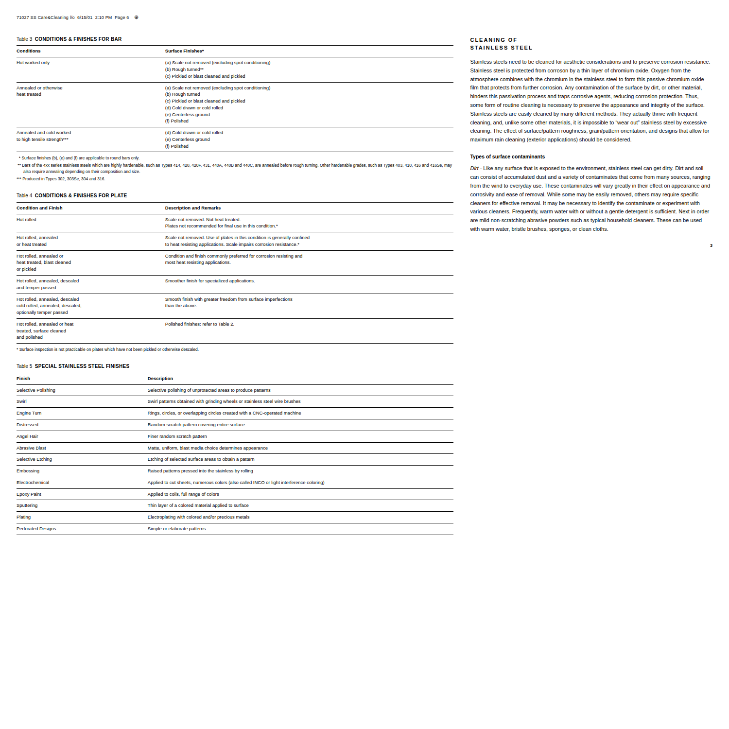71027 SS Care&Cleaning l/o 6/15/01 2:10 PM Page 6⊕
Table 3 CONDITIONS & FINISHES FOR BAR
| Conditions | Surface Finishes* |
| --- | --- |
| Hot worked only | (a) Scale not removed (excluding spot conditioning) (b) Rough turned** (c) Pickled or blast cleaned and pickled |
| Annealed or otherwise heat treated | (a) Scale not removed (excluding spot conditioning) (b) Rough turned (c) Pickled or blast cleaned and pickled (d) Cold drawn or cold rolled (e) Centerless ground (f) Polished |
| Annealed and cold worked to high tensile strength*** | (d) Cold drawn or cold rolled (e) Centerless ground (f) Polished |
* Surface finishes (b), (e) and (f) are applicable to round bars only.
** Bars of the 4xx series stainless steels which are highly hardenable, such as Types 414, 420, 420F, 431, 440A, 440B and 440C, are annealed before rough turning. Other hardenable grades, such as Types 403, 410, 416 and 416Se, may also require annealing depending on their composition and size.
*** Produced in Types 302, 303Se, 304 and 316.
Table 4 CONDITIONS & FINISHES FOR PLATE
| Condition and Finish | Description and Remarks |
| --- | --- |
| Hot rolled | Scale not removed. Not heat treated. Plates not recommended for final use in this condition.* |
| Hot rolled, annealed or heat treated | Scale not removed. Use of plates in this condition is generally confined to heat resisting applications. Scale impairs corrosion resistance.* |
| Hot rolled, annealed or heat treated, blast cleaned or pickled | Condition and finish commonly preferred for corrosion resisting and most heat resisting applications. |
| Hot rolled, annealed, descaled and temper passed | Smoother finish for specialized applications. |
| Hot rolled, annealed, descaled cold rolled, annealed, descaled, optionally temper passed | Smooth finish with greater freedom from surface imperfections than the above. |
| Hot rolled, annealed or heat treated, surface cleaned and polished | Polished finishes: refer to Table 2. |
* Surface inspection is not practicable on plates which have not been pickled or otherwise descaled.
Table 5 SPECIAL STAINLESS STEEL FINISHES
| Finish | Description |
| --- | --- |
| Selective Polishing | Selective polishing of unprotected areas to produce patterns |
| Swirl | Swirl patterns obtained with grinding wheels or stainless steel wire brushes |
| Engine Turn | Rings, circles, or overlapping circles created with a CNC-operated machine |
| Distressed | Random scratch pattern covering entire surface |
| Angel Hair | Finer random scratch pattern |
| Abrasive Blast | Matte, uniform, blast media choice determines appearance |
| Selective Etching | Etching of selected surface areas to obtain a pattern |
| Embossing | Raised patterns pressed into the stainless by rolling |
| Electrochemical | Applied to cut sheets, numerous colors (also called INCO or light interference coloring) |
| Epoxy Paint | Applied to coils, full range of colors |
| Sputtering | Thin layer of a colored material applied to surface |
| Plating | Electroplating with colored and/or precious metals |
| Perforated Designs | Simple or elaborate patterns |
CLEANING OF
STAINLESS STEEL
Stainless steels need to be cleaned for aesthetic considerations and to preserve corrosion resistance. Stainless steel is protected from corroson by a thin layer of chromium oxide. Oxygen from the atmosphere combines with the chromium in the stainless steel to form this passive chromium oxide film that protects from further corrosion. Any contamination of the surface by dirt, or other material, hinders this passivation process and traps corrosive agents, reducing corrosion protection. Thus, some form of routine cleaning is necessary to preserve the appearance and integrity of the surface. Stainless steels are easily cleaned by many different methods. They actually thrive with frequent cleaning, and, unlike some other materials, it is impossible to “wear out” stainless steel by excessive cleaning. The effect of surface/pattern roughness, grain/pattern orientation, and designs that allow for maximum rain cleaning (exterior applications) should be considered.
Types of surface contaminants
Dirt - Like any surface that is exposed to the environment, stainless steel can get dirty. Dirt and soil can consist of accumulated dust and a variety of contaminates that come from many sources, ranging from the wind to everyday use. These contaminates will vary greatly in their effect on appearance and corrosivity and ease of removal. While some may be easily removed, others may require specific cleaners for effective removal. It may be necessary to identify the contaminate or experiment with various cleaners. Frequently, warm water with or without a gentle detergent is sufficient. Next in order are mild non-scratching abrasive powders such as typical household cleaners. These can be used with warm water, bristle brushes, sponges, or clean cloths.
3